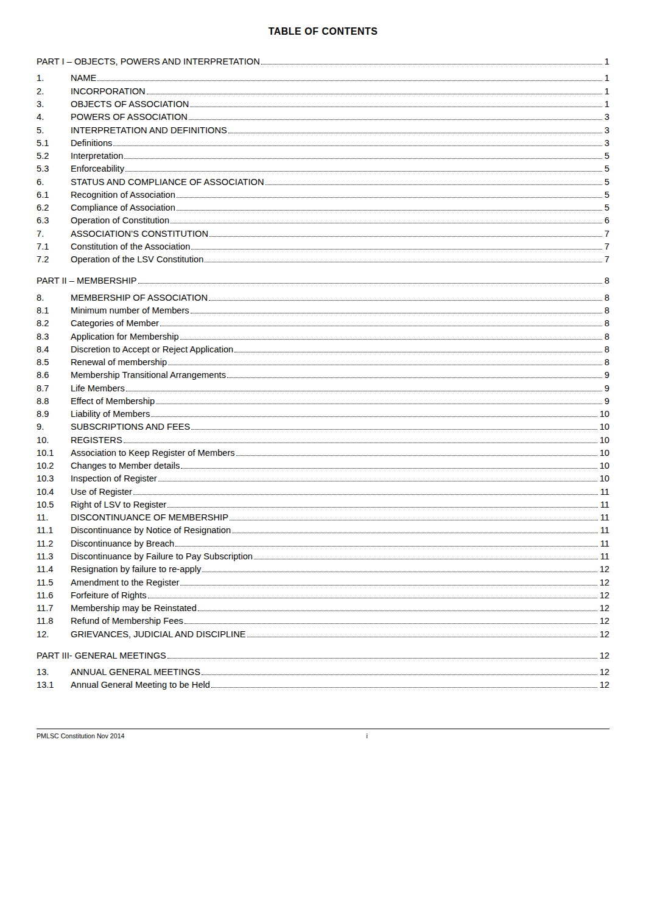TABLE OF CONTENTS
PART I – OBJECTS, POWERS AND INTERPRETATION 1
| 1. | NAME 1 |
| 2. | INCORPORATION 1 |
| 3. | OBJECTS OF ASSOCIATION 1 |
| 4. | POWERS OF ASSOCIATION 3 |
| 5. | INTERPRETATION AND DEFINITIONS 3 |
| 5.1 | Definitions 3 |
| 5.2 | Interpretation 5 |
| 5.3 | Enforceability 5 |
| 6. | STATUS AND COMPLIANCE OF ASSOCIATION 5 |
| 6.1 | Recognition of Association 5 |
| 6.2 | Compliance of Association 5 |
| 6.3 | Operation of Constitution 6 |
| 7. | ASSOCIATION’S CONSTITUTION 7 |
| 7.1 | Constitution of the Association 7 |
| 7.2 | Operation of the LSV Constitution 7 |
PART II – MEMBERSHIP 8
| 8. | MEMBERSHIP OF ASSOCIATION 8 |
| 8.1 | Minimum number of Members 8 |
| 8.2 | Categories of Member 8 |
| 8.3 | Application for Membership 8 |
| 8.4 | Discretion to Accept or Reject Application 8 |
| 8.5 | Renewal of membership 8 |
| 8.6 | Membership Transitional Arrangements 9 |
| 8.7 | Life Members 9 |
| 8.8 | Effect of Membership 9 |
| 8.9 | Liability of Members 10 |
| 9. | SUBSCRIPTIONS AND FEES 10 |
| 10. | REGISTERS 10 |
| 10.1 | Association to Keep Register of Members 10 |
| 10.2 | Changes to Member details 10 |
| 10.3 | Inspection of Register 10 |
| 10.4 | Use of Register 11 |
| 10.5 | Right of LSV to Register 11 |
| 11. | DISCONTINUANCE OF MEMBERSHIP 11 |
| 11.1 | Discontinuance by Notice of Resignation 11 |
| 11.2 | Discontinuance by Breach 11 |
| 11.3 | Discontinuance by Failure to Pay Subscription 11 |
| 11.4 | Resignation by failure to re-apply 12 |
| 11.5 | Amendment to the Register 12 |
| 11.6 | Forfeiture of Rights 12 |
| 11.7 | Membership may be Reinstated 12 |
| 11.8 | Refund of Membership Fees 12 |
| 12. | GRIEVANCES, JUDICIAL AND DISCIPLINE 12 |
PART III- GENERAL MEETINGS 12
| 13. | ANNUAL GENERAL MEETINGS 12 |
| 13.1 | Annual General Meeting to be Held 12 |
PMLSC Constitution Nov 2014 i